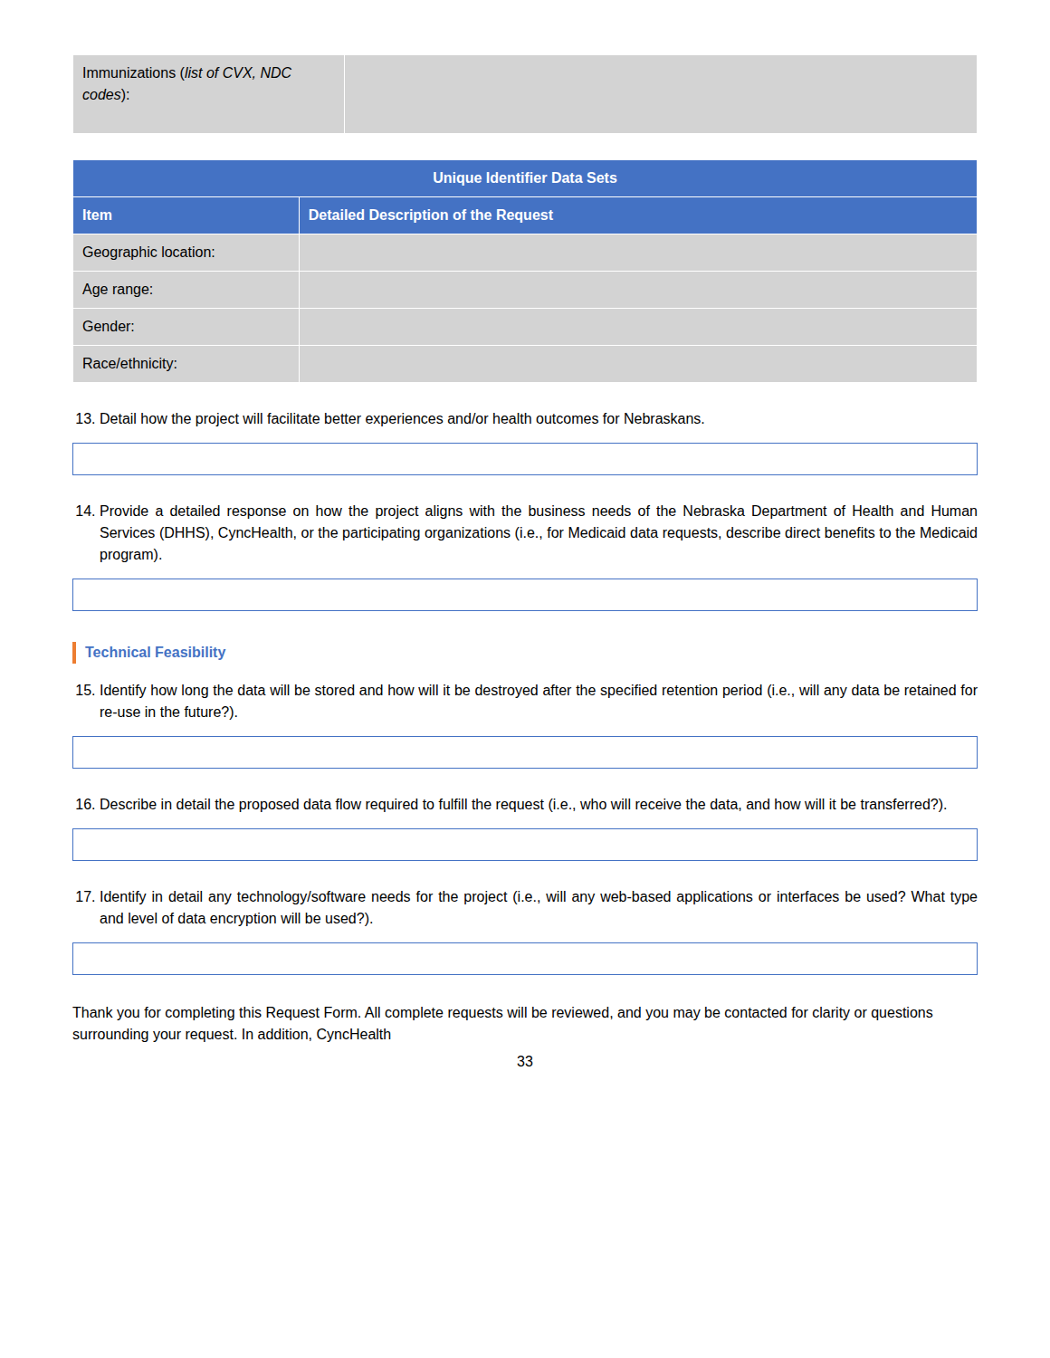| Immunizations ( list of CVX, NDC codes ): | |
| Unique Identifier Data Sets |
| --- |
| Item | Detailed Description of the Request |
| Geographic location: | |
| Age range: | |
| Gender: | |
| Race/ethnicity: | |
Detail how the project will facilitate better experiences and/or health outcomes for Nebraskans.
Provide a detailed response on how the project aligns with the business needs of the Nebraska Department of Health and Human Services (DHHS), CyncHealth, or the participating organizations (i.e., for Medicaid data requests, describe direct benefits to the Medicaid program).
Technical Feasibility
Identify how long the data will be stored and how will it be destroyed after the specified retention period (i.e., will any data be retained for re-use in the future?).
Describe in detail the proposed data flow required to fulfill the request (i.e., who will receive the data, and how will it be transferred?).
Identify in detail any technology/software needs for the project (i.e., will any web-based applications or interfaces be used? What type and level of data encryption will be used?).
Thank you for completing this Request Form. All complete requests will be reviewed, and you may be contacted for clarity or questions surrounding your request. In addition, CyncHealth
33